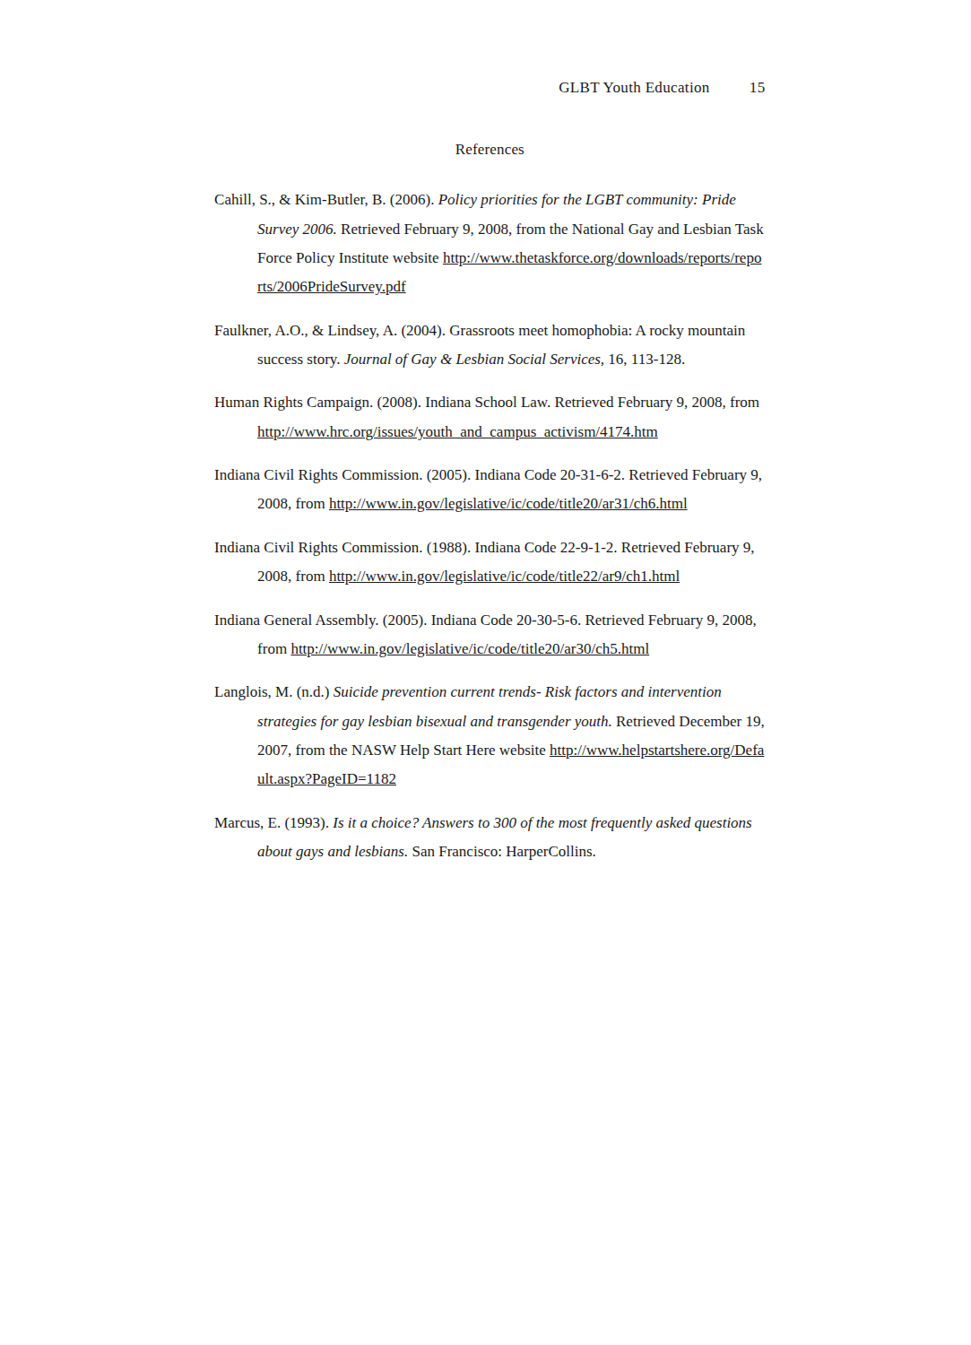GLBT Youth Education 15
References
Cahill, S., & Kim-Butler, B. (2006). Policy priorities for the LGBT community: Pride Survey 2006. Retrieved February 9, 2008, from the National Gay and Lesbian Task Force Policy Institute website http://www.thetaskforce.org/downloads/reports/reports/2006PrideSurvey.pdf
Faulkner, A.O., & Lindsey, A. (2004). Grassroots meet homophobia: A rocky mountain success story. Journal of Gay & Lesbian Social Services, 16, 113-128.
Human Rights Campaign. (2008). Indiana School Law. Retrieved February 9, 2008, from http://www.hrc.org/issues/youth_and_campus_activism/4174.htm
Indiana Civil Rights Commission. (2005). Indiana Code 20-31-6-2. Retrieved February 9, 2008, from http://www.in.gov/legislative/ic/code/title20/ar31/ch6.html
Indiana Civil Rights Commission. (1988). Indiana Code 22-9-1-2. Retrieved February 9, 2008, from http://www.in.gov/legislative/ic/code/title22/ar9/ch1.html
Indiana General Assembly. (2005). Indiana Code 20-30-5-6. Retrieved February 9, 2008, from http://www.in.gov/legislative/ic/code/title20/ar30/ch5.html
Langlois, M. (n.d.) Suicide prevention current trends- Risk factors and intervention strategies for gay lesbian bisexual and transgender youth. Retrieved December 19, 2007, from the NASW Help Start Here website http://www.helpstartshere.org/Default.aspx?PageID=1182
Marcus, E. (1993). Is it a choice? Answers to 300 of the most frequently asked questions about gays and lesbians. San Francisco: HarperCollins.